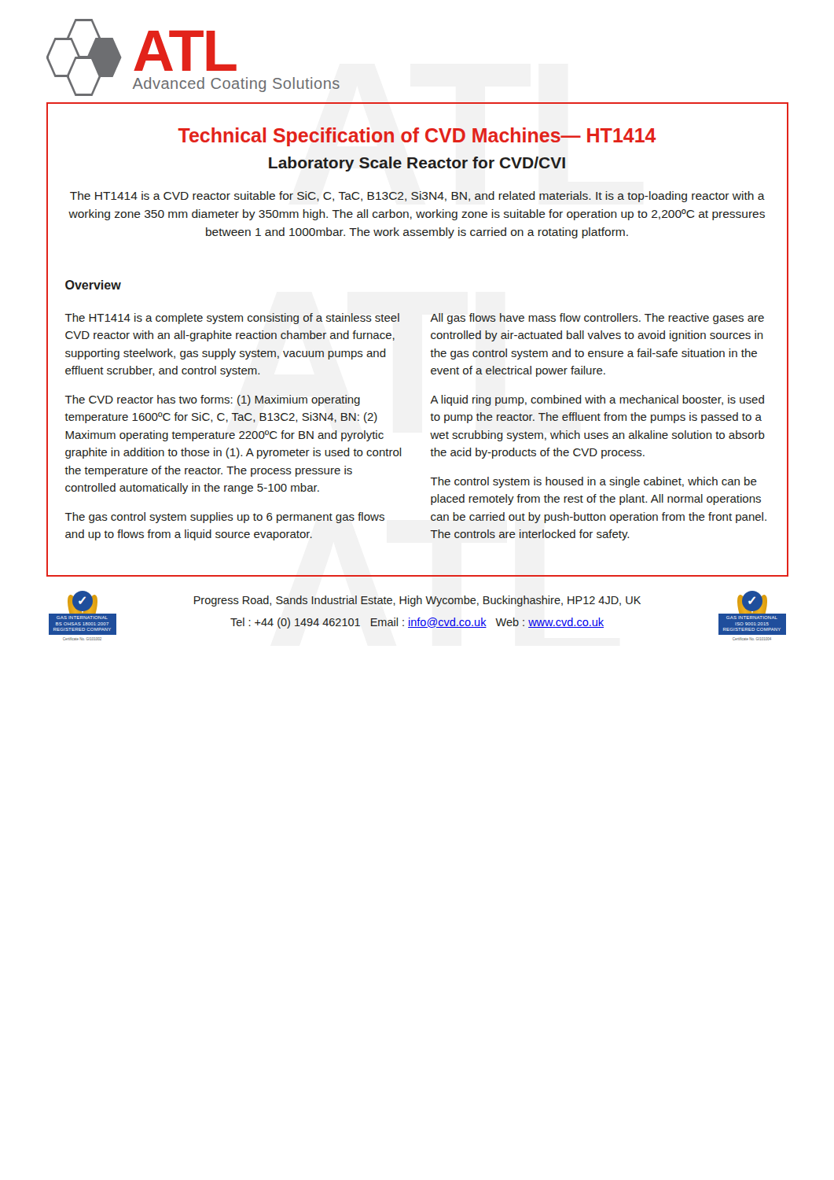ATL
ATL
ATL
ATL
ATL Advanced Coating Solutions
Technical Specification of CVD Machines— HT1414
Laboratory Scale Reactor for CVD/CVI
The HT1414 is a CVD reactor suitable for SiC, C, TaC, B13C2, Si3N4, BN, and related materials. It is a top-loading reactor with a working zone 350 mm diameter by 350mm high. The all carbon, working zone is suitable for operation up to 2,200ºC at pressures between 1 and 1000mbar. The work assembly is carried on a rotating platform.
HT1414 CVD Reactor System
Overview
The HT1414 is a complete system consisting of a stainless steel CVD reactor with an all-graphite reaction chamber and furnace, supporting steelwork, gas supply system, vacuum pumps and effluent scrubber, and control system.
The CVD reactor has two forms: (1) Maximium operating temperature 1600ºC for SiC, C, TaC, B13C2, Si3N4, BN: (2) Maximum operating temperature 2200ºC for BN and pyrolytic graphite in addition to those in (1). A pyrometer is used to control the temperature of the reactor. The process pressure is controlled automatically in the range 5-100 mbar.
The gas control system supplies up to 6 permanent gas flows and up to flows from a liquid source evaporator.
All gas flows have mass flow controllers. The reactive gases are controlled by air-actuated ball valves to avoid ignition sources in the gas control system and to ensure a fail-safe situation in the event of a electrical power failure.
A liquid ring pump, combined with a mechanical booster, is used to pump the reactor. The effluent from the pumps is passed to a wet scrubbing system, which uses an alkaline solution to absorb the acid by-products of the CVD process.
The control system is housed in a single cabinet, which can be placed remotely from the rest of the plant. All normal operations can be carried out by push-button operation from the front panel. The controls are interlocked for safety.
✓
GAS INTERNATIONAL
BS OHSAS 18001:2007
REGISTERED COMPANY
Certificate No. GI101002
Progress Road, Sands Industrial Estate, High Wycombe, Buckinghashire, HP12 4JD, UK Tel : +44 (0) 1494 462101 Email : info@cvd.co.uk Web : www.cvd.co.uk
✓
GAS INTERNATIONAL
ISO 9001:2015
REGISTERED COMPANY
Certificate No. GI101004